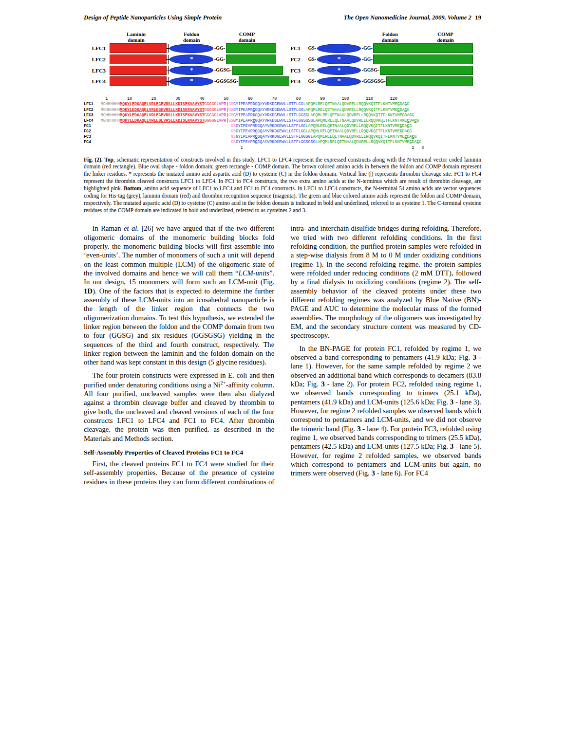Design of Peptide Nanoparticles Using Simple Protein
The Open Nanomedicine Journal, 2009, Volume 219
Laminin
domain Foldon
domain COMP
domain
LFC1
-GG-
LFC2
*
-GG-
LFC3
*
-GGSG-
LFC4
*
-GGSGSG-
Foldon
domain COMP
domain
FC1
GS-
-GG-
FC2
GS-
*
-GG-
FC3
GS-
*
-GGSG-
FC4
GS-
*
-GGSGSG-
1 10 20 30 40 50 60 70 80 90 100 110 120 LFC1 MGHHHHHH MQKYLEDKAQELVRLEGEVRSLLKDISEKVAVYST GGGGG LVPR|GS GYIPEAPRDGQAYVRKDGEWVLLSTFL GG LAPQMLRELQETNAALQDVRELLRQQVKQITFLKNTVME CDA CG LFC2 MGHHHHHH MQKYLEDKAQELVRLEGEVRSLLKDISEKVAVYST GGGGG LVPR|GS GYIPEAPR CGQAYVRKDGEWVLLSTFL GG LAPQMLRELQETNAALQDVRELLRQQVKQITFLKNTVME CDA CG LFC3 MGHHHHHH MQKYLEDKAQELVRLEGEVRSLLKDISEKVAVYST GGGGG LVPR|GS GYIPEAPR CGQAYVRKDGEWVLLSTFL GGSG LAPQMLRELQETNAALQDVRELLRQQVKQITFLKNTVME CDA CG LFC4 MGHHHHHH MQKYLEDKAQELVRLEGEVRSLLKDISEKVAVYST GGGGG LVPR|GS GYIPEAPR CGQAYVRKDGEWVLLSTFL GGSGSG LAPQMLRELQETNAALQDVRELLRQQVKQITFLKNTVME CDA CG FC1 GS GYIPEAPRDGQAYVRKDGEWVLLSTFL GG LAPQMLRELQETNAALQDVRELLRQQVKQITFLKNTVME CDA CG FC2 GS GYIPEAPR CGQAYVRKDGEWVLLSTFL GG LAPQMLRELQETNAALQDVRELLRQQVKQITFLKNTVME CDA CG FC3 GS GYIPEAPR CGQAYVRKDGEWVLLSTFL GGSG LAPQMLRELQETNAALQDVRELLRQQVKQITFLKNTVME CDA CG FC4 GS GYIPEAPR CGQAYVRKDGEWVLLSTFL GGSGSG LAPQMLRELQETNAALQDVRELLRQQVKQITFLKNTVME CDA CG 1 2 3
Fig. (2). Top, schematic representation of constructs involved in this study. LFC1 to LFC4 represent the expressed constructs along with the N-terminal vector coded laminin domain (red rectangle). Blue oval shape - foldon domain; green rectangle - COMP domain. The brown colored amino acids in between the foldon and COMP domain represent the linker residues. * represents the mutated amino acid aspartic acid (D) to cysteine (C) in the foldon domain. Vertical line (|) represents thrombin cleavage site. FC1 to FC4 represent the thrombin cleaved constructs LFC1 to LFC4. In FC1 to FC4 constructs, the two extra amino acids at the N-terminus which are result of thrombin cleavage, are highlighted pink. Bottom, amino acid sequence of LFC1 to LFC4 and FC1 to FC4 constructs. In LFC1 to LFC4 constructs, the N-terminal 54 amino acids are vector sequences coding for His-tag (grey), laminin domain (red) and thrombin recognition sequence (magenta). The green and blue colored amino acids represent the foldon and COMP domain, respectively. The mutated aspartic acid (D) to cysteine (C) amino acid in the foldon domain is indicated in bold and underlined, referred to as cysteine 1. The C-terminal cysteine residues of the COMP domain are indicated in bold and underlined, referred to as cysteines 2 and 3.
In Raman et al. [26] we have argued that if the two different oligomeric domains of the monomeric building blocks fold properly, the monomeric building blocks will first assemble into ‘even-units’. The number of monomers of such a unit will depend on the least common multiple (LCM) of the oligomeric state of the involved domains and hence we will call them “LCM-units”. In our design, 15 monomers will form such an LCM-unit (Fig. 1D). One of the factors that is expected to determine the further assembly of these LCM-units into an icosahedral nanoparticle is the length of the linker region that connects the two oligomerization domains. To test this hypothesis, we extended the linker region between the foldon and the COMP domain from two to four (GGSG) and six residues (GGSGSG) yielding in the sequences of the third and fourth construct, respectively. The linker region between the laminin and the foldon domain on the other hand was kept constant in this design (5 glycine residues).
The four protein constructs were expressed in E. coli and then purified under denaturing conditions using a Ni2+-affinity column. All four purified, uncleaved samples were then also dialyzed against a thrombin cleavage buffer and cleaved by thrombin to give both, the uncleaved and cleaved versions of each of the four constructs LFC1 to LFC4 and FC1 to FC4. After thrombin cleavage, the protein was then purified, as described in the Materials and Methods section.
Self-Assembly Properties of Cleaved Proteins FC1 to FC4
First, the cleaved proteins FC1 to FC4 were studied for their self-assembly properties. Because of the presence of cysteine residues in these proteins they can form different combinations of intra- and interchain disulfide bridges during refolding. Therefore, we tried with two different refolding conditions. In the first refolding condition, the purified protein samples were refolded in a step-wise dialysis from 8 M to 0 M under oxidizing conditions (regime 1). In the second refolding regime, the protein samples were refolded under reducing conditions (2 mM DTT), followed by a final dialysis to oxidizing conditions (regime 2). The self-assembly behavior of the cleaved proteins under these two different refolding regimes was analyzed by Blue Native (BN)-PAGE and AUC to determine the molecular mass of the formed assemblies. The morphology of the oligomers was investigated by EM, and the secondary structure content was measured by CD-spectroscopy.
In the BN-PAGE for protein FC1, refolded by regime 1, we observed a band corresponding to pentamers (41.9 kDa; Fig. 3 - lane 1). However, for the same sample refolded by regime 2 we observed an additional band which corresponds to decamers (83.8 kDa; Fig. 3 - lane 2). For protein FC2, refolded using regime 1, we observed bands corresponding to trimers (25.1 kDa), pentamers (41.9 kDa) and LCM-units (125.6 kDa; Fig. 3 - lane 3). However, for regime 2 refolded samples we observed bands which correspond to pentamers and LCM-units, and we did not observe the trimeric band (Fig. 3 - lane 4). For protein FC3, refolded using regime 1, we observed bands corresponding to trimers (25.5 kDa), pentamers (42.5 kDa) and LCM-units (127.5 kDa; Fig. 3 - lane 5). However, for regime 2 refolded samples, we observed bands which correspond to pentamers and LCM-units but again, no trimers were observed (Fig. 3 - lane 6). For FC4